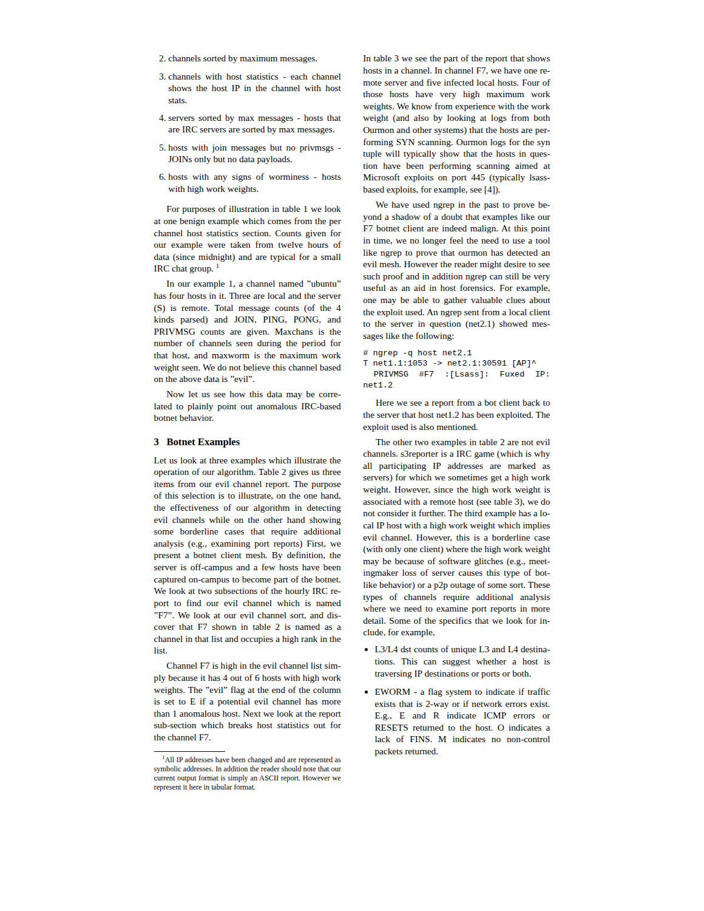channels sorted by maximum messages.
channels with host statistics - each channel shows the host IP in the channel with host stats.
servers sorted by max messages - hosts that are IRC servers are sorted by max messages.
hosts with join messages but no privmsgs - JOINs only but no data payloads.
hosts with any signs of worminess - hosts with high work weights.
For purposes of illustration in table 1 we look at one benign example which comes from the per channel host statistics section. Counts given for our example were taken from twelve hours of data (since midnight) and are typical for a small IRC chat group. 1
In our example 1, a channel named ”ubuntu” has four hosts in it. Three are local and the server (S) is remote. Total message counts (of the 4 kinds parsed) and JOIN, PING, PONG, and PRIVMSG counts are given. Maxchans is the number of channels seen during the period for that host, and maxworm is the maximum work weight seen. We do not believe this channel based on the above data is ”evil”.
Now let us see how this data may be correlated to plainly point out anomalous IRC-based botnet behavior.
3 Botnet Examples
Let us look at three examples which illustrate the operation of our algorithm. Table 2 gives us three items from our evil channel report. The purpose of this selection is to illustrate, on the one hand, the effectiveness of our algorithm in detecting evil channels while on the other hand showing some borderline cases that require additional analysis (e.g., examining port reports) First, we present a botnet client mesh. By definition, the server is off-campus and a few hosts have been captured on-campus to become part of the botnet. We look at two subsections of the hourly IRC report to find our evil channel which is named ”F7”. We look at our evil channel sort, and discover that F7 shown in table 2 is named as a channel in that list and occupies a high rank in the list.
Channel F7 is high in the evil channel list simply because it has 4 out of 6 hosts with high work weights. The ”evil” flag at the end of the column is set to E if a potential evil channel has more than 1 anomalous host. Next we look at the report sub-section which breaks host statistics out for the channel F7.
1All IP addresses have been changed and are represented as symbolic addresses. In addition the reader should note that our current output format is simply an ASCII report. However we represent it here in tabular format.
In table 3 we see the part of the report that shows hosts in a channel. In channel F7, we have one remote server and five infected local hosts. Four of those hosts have very high maximum work weights. We know from experience with the work weight (and also by looking at logs from both Ourmon and other systems) that the hosts are performing SYN scanning. Ourmon logs for the syn tuple will typically show that the hosts in question have been performing scanning aimed at Microsoft exploits on port 445 (typically lsass-based exploits, for example, see [4]).
We have used ngrep in the past to prove beyond a shadow of a doubt that examples like our F7 botnet client are indeed malign. At this point in time, we no longer feel the need to use a tool like ngrep to prove that ourmon has detected an evil mesh. However the reader might desire to see such proof and in addition ngrep can still be very useful as an aid in host forensics. For example, one may be able to gather valuable clues about the exploit used. An ngrep sent from a local client to the server in question (net2.1) showed messages like the following:
# ngrep -q host net2.1
T net1.1:1053 -> net2.1:30591 [AP]^
 PRIVMSG #F7 :[Lsass]: Fuxed IP: net1.2
Here we see a report from a bot client back to the server that host net1.2 has been exploited. The exploit used is also mentioned.
The other two examples in table 2 are not evil channels. s3reporter is a IRC game (which is why all participating IP addresses are marked as servers) for which we sometimes get a high work weight. However, since the high work weight is associated with a remote host (see table 3), we do not consider it further. The third example has a local IP host with a high work weight which implies evil channel. However, this is a borderline case (with only one client) where the high work weight may be because of software glitches (e.g., meetingmaker loss of server causes this type of bot-like behavior) or a p2p outage of some sort. These types of channels require additional analysis where we need to examine port reports in more detail. Some of the specifics that we look for include, for example,
L3/L4 dst counts of unique L3 and L4 destinations. This can suggest whether a host is traversing IP destinations or ports or both.
EWORM - a flag system to indicate if traffic exists that is 2-way or if network errors exist. E.g., E and R indicate ICMP errors or RESETS returned to the host. O indicates a lack of FINS. M indicates no non-control packets returned.